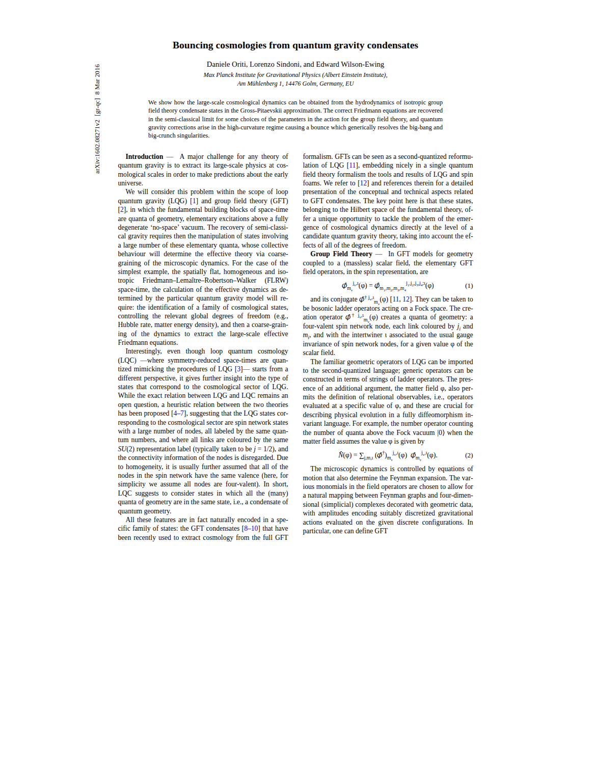arXiv:1602.08271v2 [gr-qc] 8 Mar 2016
Bouncing cosmologies from quantum gravity condensates
Daniele Oriti, Lorenzo Sindoni, and Edward Wilson-Ewing
Max Planck Institute for Gravitational Physics (Albert Einstein Institute),
Am Mühlenberg 1, 14476 Golm, Germany, EU
We show how the large-scale cosmological dynamics can be obtained from the hydrodynamics of isotropic group field theory condensate states in the Gross-Pitaevskii approximation. The correct Friedmann equations are recovered in the semi-classical limit for some choices of the parameters in the action for the group field theory, and quantum gravity corrections arise in the high-curvature regime causing a bounce which generically resolves the big-bang and big-crunch singularities.
Introduction — A major challenge for any theory of quantum gravity is to extract its large-scale physics at cosmological scales in order to make predictions about the early universe.
We will consider this problem within the scope of loop quantum gravity (LQG) [1] and group field theory (GFT) [2], in which the fundamental building blocks of space-time are quanta of geometry, elementary excitations above a fully degenerate ‘no-space’ vacuum. The recovery of semi-classical gravity requires then the manipulation of states involving a large number of these elementary quanta, whose collective behaviour will determine the effective theory via coarse-graining of the microscopic dynamics. For the case of the simplest example, the spatially flat, homogeneous and isotropic Friedmann–Lemaître–Robertson–Walker (FLRW) space-time, the calculation of the effective dynamics as determined by the particular quantum gravity model will require: the identification of a family of cosmological states, controlling the relevant global degrees of freedom (e.g., Hubble rate, matter energy density), and then a coarse-graining of the dynamics to extract the large-scale effective Friedmann equations.
Interestingly, even though loop quantum cosmology (LQC) —where symmetry-reduced space-times are quantized mimicking the procedures of LQG [3]— starts from a different perspective, it gives further insight into the type of states that correspond to the cosmological sector of LQG. While the exact relation between LQG and LQC remains an open question, a heuristic relation between the two theories has been proposed [4–7], suggesting that the LQG states corresponding to the cosmological sector are spin network states with a large number of nodes, all labeled by the same quantum numbers, and where all links are coloured by the same SU(2) representation label (typically taken to be j = 1/2), and the connectivity information of the nodes is disregarded. Due to homogeneity, it is usually further assumed that all of the nodes in the spin network have the same valence (here, for simplicity we assume all nodes are four-valent). In short, LQC suggests to consider states in which all the (many) quanta of geometry are in the same state, i.e., a condensate of quantum geometry.
All these features are in fact naturally encoded in a specific family of states: the GFT condensates [8–10] that have been recently used to extract cosmology from the full GFT formalism. GFTs can be seen as a second-quantized reformulation of LQG [11], embedding nicely in a single quantum field theory formalism the tools and results of LQG and spin foams. We refer to [12] and references therein for a detailed presentation of the conceptual and technical aspects related to GFT condensates. The key point here is that these states, belonging to the Hilbert space of the fundamental theory, offer a unique opportunity to tackle the problem of the emergence of cosmological dynamics directly at the level of a candidate quantum gravity theory, taking into account the effects of all of the degrees of freedom.
Group Field Theory — In GFT models for geometry coupled to a (massless) scalar field, the elementary GFT field operators, in the spin representation, are
𝜑̂mvjv,ι(φ) = 𝜑̂m1,m2,m3,m4j1,j2,j3,j4;ι(φ) (1)
and its conjugate 𝜑̂† jv,ιmv(φ) [11, 12]. They can be taken to be bosonic ladder operators acting on a Fock space. The creation operator 𝜑̂† jv,ιmv(φ) creates a quanta of geometry: a four-valent spin network node, each link coloured by ji and mi, and with the intertwiner ι associated to the usual gauge invariance of spin network nodes, for a given value φ of the scalar field.
The familiar geometric operators of LQG can be imported to the second-quantized language; generic operators can be constructed in terms of strings of ladder operators. The presence of an additional argument, the matter field φ, also permits the definition of relational observables, i.e., operators evaluated at a specific value of φ, and these are crucial for describing physical evolution in a fully diffeomorphism invariant language. For example, the number operator counting the number of quanta above the Fock vacuum |0⟩ when the matter field assumes the value φ is given by
N̂(φ) = ∑j,m,ι (𝜑̂†)mvjv,ι(φ) 𝜑̂mvjv,ι(φ). (2)
The microscopic dynamics is controlled by equations of motion that also determine the Feynman expansion. The various monomials in the field operators are chosen to allow for a natural mapping between Feynman graphs and four-dimensional (simplicial) complexes decorated with geometric data, with amplitudes encoding suitably discretized gravitational actions evaluated on the given discrete configurations. In particular, one can define GFT